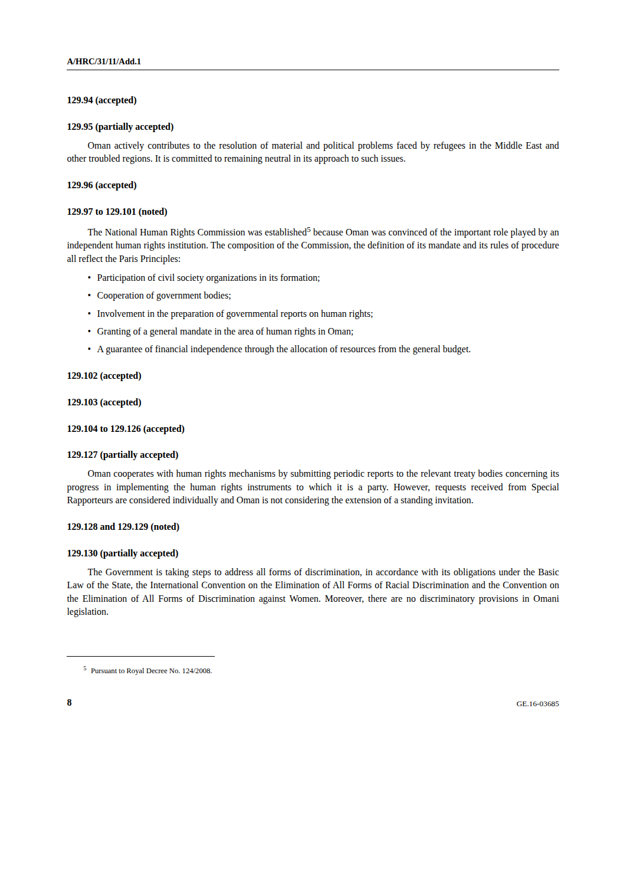A/HRC/31/11/Add.1
129.94 (accepted)
129.95 (partially accepted)
Oman actively contributes to the resolution of material and political problems faced by refugees in the Middle East and other troubled regions. It is committed to remaining neutral in its approach to such issues.
129.96 (accepted)
129.97 to 129.101 (noted)
The National Human Rights Commission was established5 because Oman was convinced of the important role played by an independent human rights institution. The composition of the Commission, the definition of its mandate and its rules of procedure all reflect the Paris Principles:
Participation of civil society organizations in its formation;
Cooperation of government bodies;
Involvement in the preparation of governmental reports on human rights;
Granting of a general mandate in the area of human rights in Oman;
A guarantee of financial independence through the allocation of resources from the general budget.
129.102 (accepted)
129.103 (accepted)
129.104 to 129.126 (accepted)
129.127 (partially accepted)
Oman cooperates with human rights mechanisms by submitting periodic reports to the relevant treaty bodies concerning its progress in implementing the human rights instruments to which it is a party. However, requests received from Special Rapporteurs are considered individually and Oman is not considering the extension of a standing invitation.
129.128 and 129.129 (noted)
129.130 (partially accepted)
The Government is taking steps to address all forms of discrimination, in accordance with its obligations under the Basic Law of the State, the International Convention on the Elimination of All Forms of Racial Discrimination and the Convention on the Elimination of All Forms of Discrimination against Women. Moreover, there are no discriminatory provisions in Omani legislation.
5 Pursuant to Royal Decree No. 124/2008.
8 GE.16-03685